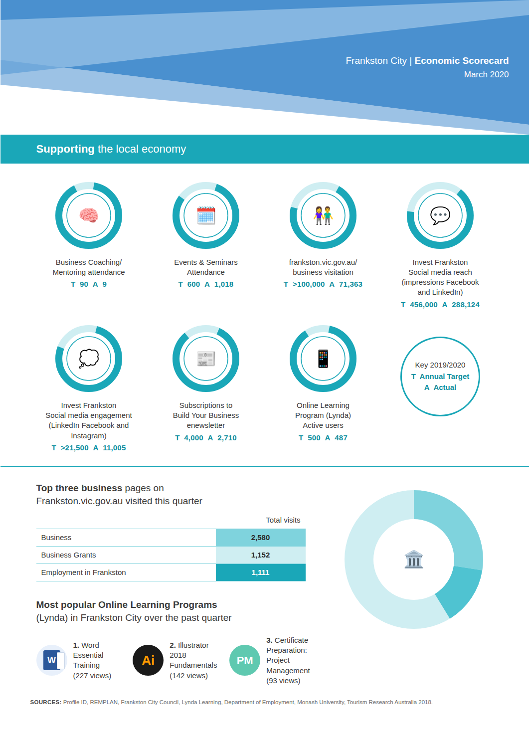Frankston City | Economic Scorecard
March 2020
Supporting the local economy
🧠
Business Coaching/
Mentoring attendance
T 90 A 9
🗓️
Events & Seminars
Attendance
T 600 A 1,018
👫
frankston.vic.gov.au/
business visitation
T >100,000 A 71,363
💬
Invest Frankston
Social media reach
(impressions Facebook
and LinkedIn)
T 456,000 A 288,124
💭
Invest Frankston
Social media engagement
(LinkedIn Facebook and
Instagram)
T >21,500 A 11,005
📰
Subscriptions to
Build Your Business
enewsletter
T 4,000 A 2,710
📱
Online Learning
Program (Lynda)
Active users
T 500 A 487
Key 2019/2020
T Annual Target
A Actual
Top three business pages on
Frankston.vic.gov.au visited this quarter
| | Total visits |
| --- | --- |
| Business | 2,580 |
| Business Grants | 1,152 |
| Employment in Frankston | 1,111 |
Most popular Online Learning Programs
(Lynda) in Frankston City over the past quarter
W
1. Word Essential
Training
(227 views)
Ai
2. Illustrator 2018
Fundamentals
(142 views)
PM
3. Certificate Preparation:
Project Management
(93 views)
🏛️
SOURCES: Profile ID, REMPLAN, Frankston City Council, Lynda Learning, Department of Employment, Monash University, Tourism Research Australia 2018.